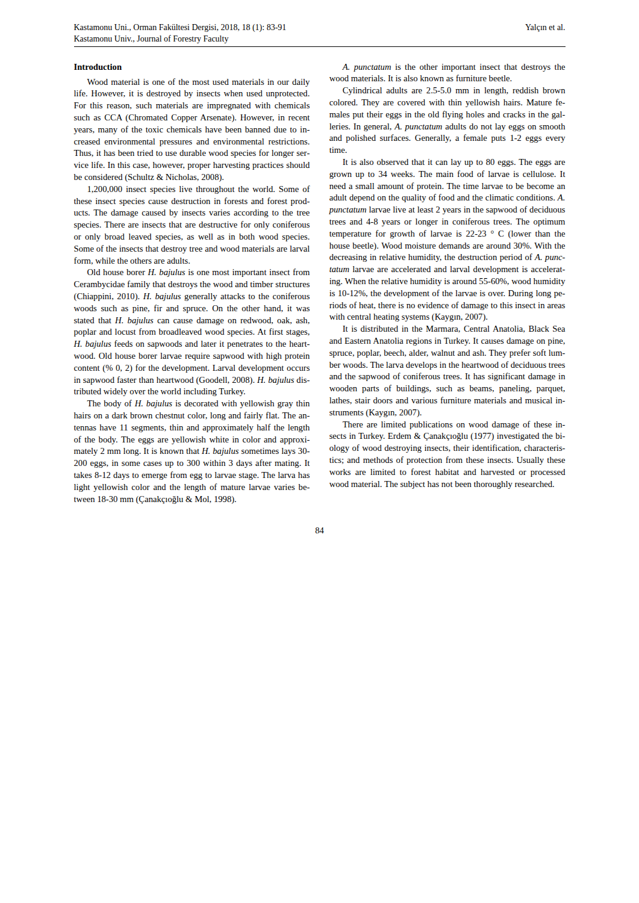Kastamonu Uni., Orman Fakültesi Dergisi, 2018, 18 (1): 83-91
Kastamonu Univ., Journal of Forestry Faculty
Yalçın et al.
Introduction
Wood material is one of the most used materials in our daily life. However, it is destroyed by insects when used unprotected. For this reason, such materials are impregnated with chemicals such as CCA (Chromated Copper Arsenate). However, in recent years, many of the toxic chemicals have been banned due to increased environmental pressures and environmental restrictions. Thus, it has been tried to use durable wood species for longer service life. In this case, however, proper harvesting practices should be considered (Schultz & Nicholas, 2008).
1,200,000 insect species live throughout the world. Some of these insect species cause destruction in forests and forest products. The damage caused by insects varies according to the tree species. There are insects that are destructive for only coniferous or only broad leaved species, as well as in both wood species. Some of the insects that destroy tree and wood materials are larval form, while the others are adults.
Old house borer H. bajulus is one most important insect from Cerambycidae family that destroys the wood and timber structures (Chiappini, 2010). H. bajulus generally attacks to the coniferous woods such as pine, fir and spruce. On the other hand, it was stated that H. bajulus can cause damage on redwood, oak, ash, poplar and locust from broadleaved wood species. At first stages, H. bajulus feeds on sapwoods and later it penetrates to the heartwood. Old house borer larvae require sapwood with high protein content (% 0, 2) for the development. Larval development occurs in sapwood faster than heartwood (Goodell, 2008). H. bajulus distributed widely over the world including Turkey.
The body of H. bajulus is decorated with yellowish gray thin hairs on a dark brown chestnut color, long and fairly flat. The antennas have 11 segments, thin and approximately half the length of the body. The eggs are yellowish white in color and approximately 2 mm long. It is known that H. bajulus sometimes lays 30-200 eggs, in some cases up to 300 within 3 days after mating. It takes 8-12 days to emerge from egg to larvae stage. The larva has light yellowish color and the length of mature larvae varies between 18-30 mm (Çanakçıoğlu & Mol, 1998).
A. punctatum is the other important insect that destroys the wood materials. It is also known as furniture beetle.
Cylindrical adults are 2.5-5.0 mm in length, reddish brown colored. They are covered with thin yellowish hairs. Mature females put their eggs in the old flying holes and cracks in the galleries. In general, A. punctatum adults do not lay eggs on smooth and polished surfaces. Generally, a female puts 1-2 eggs every time.
It is also observed that it can lay up to 80 eggs. The eggs are grown up to 34 weeks. The main food of larvae is cellulose. It need a small amount of protein. The time larvae to be become an adult depend on the quality of food and the climatic conditions. A. punctatum larvae live at least 2 years in the sapwood of deciduous trees and 4-8 years or longer in coniferous trees. The optimum temperature for growth of larvae is 22-23 ° C (lower than the house beetle). Wood moisture demands are around 30%. With the decreasing in relative humidity, the destruction period of A. punctatum larvae are accelerated and larval development is accelerating. When the relative humidity is around 55-60%, wood humidity is 10-12%, the development of the larvae is over. During long periods of heat, there is no evidence of damage to this insect in areas with central heating systems (Kaygın, 2007).
It is distributed in the Marmara, Central Anatolia, Black Sea and Eastern Anatolia regions in Turkey. It causes damage on pine, spruce, poplar, beech, alder, walnut and ash. They prefer soft lumber woods. The larva develops in the heartwood of deciduous trees and the sapwood of coniferous trees. It has significant damage in wooden parts of buildings, such as beams, paneling, parquet, lathes, stair doors and various furniture materials and musical instruments (Kaygın, 2007).
There are limited publications on wood damage of these insects in Turkey. Erdem & Çanakçıoğlu (1977) investigated the biology of wood destroying insects, their identification, characteristics; and methods of protection from these insects. Usually these works are limited to forest habitat and harvested or processed wood material. The subject has not been thoroughly researched.
84